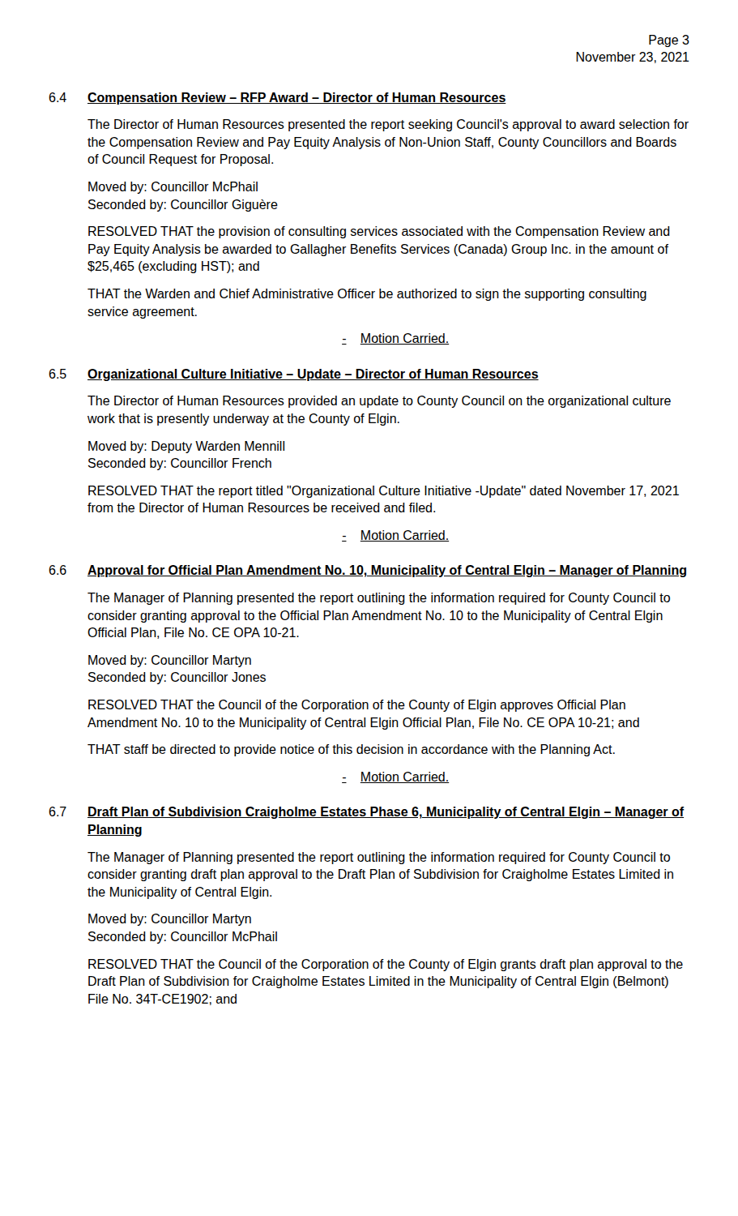Page 3
November 23, 2021
6.4
Compensation Review – RFP Award – Director of Human Resources
The Director of Human Resources presented the report seeking Council's approval to award selection for the Compensation Review and Pay Equity Analysis of Non-Union Staff, County Councillors and Boards of Council Request for Proposal.
Moved by: Councillor McPhail
Seconded by: Councillor Giguère
RESOLVED THAT the provision of consulting services associated with the Compensation Review and Pay Equity Analysis be awarded to Gallagher Benefits Services (Canada) Group Inc. in the amount of $25,465 (excluding HST); and
THAT the Warden and Chief Administrative Officer be authorized to sign the supporting consulting service agreement.
-Motion Carried.
6.5
Organizational Culture Initiative – Update – Director of Human Resources
The Director of Human Resources provided an update to County Council on the organizational culture work that is presently underway at the County of Elgin.
Moved by: Deputy Warden Mennill
Seconded by: Councillor French
RESOLVED THAT the report titled "Organizational Culture Initiative -Update" dated November 17, 2021 from the Director of Human Resources be received and filed.
-Motion Carried.
6.6
Approval for Official Plan Amendment No. 10, Municipality of Central Elgin – Manager of Planning
The Manager of Planning presented the report outlining the information required for County Council to consider granting approval to the Official Plan Amendment No. 10 to the Municipality of Central Elgin Official Plan, File No. CE OPA 10-21.
Moved by: Councillor Martyn
Seconded by: Councillor Jones
RESOLVED THAT the Council of the Corporation of the County of Elgin approves Official Plan Amendment No. 10 to the Municipality of Central Elgin Official Plan, File No. CE OPA 10-21; and
THAT staff be directed to provide notice of this decision in accordance with the Planning Act.
-Motion Carried.
6.7
Draft Plan of Subdivision Craigholme Estates Phase 6, Municipality of Central Elgin – Manager of Planning
The Manager of Planning presented the report outlining the information required for County Council to consider granting draft plan approval to the Draft Plan of Subdivision for Craigholme Estates Limited in the Municipality of Central Elgin.
Moved by: Councillor Martyn
Seconded by: Councillor McPhail
RESOLVED THAT the Council of the Corporation of the County of Elgin grants draft plan approval to the Draft Plan of Subdivision for Craigholme Estates Limited in the Municipality of Central Elgin (Belmont) File No. 34T-CE1902; and